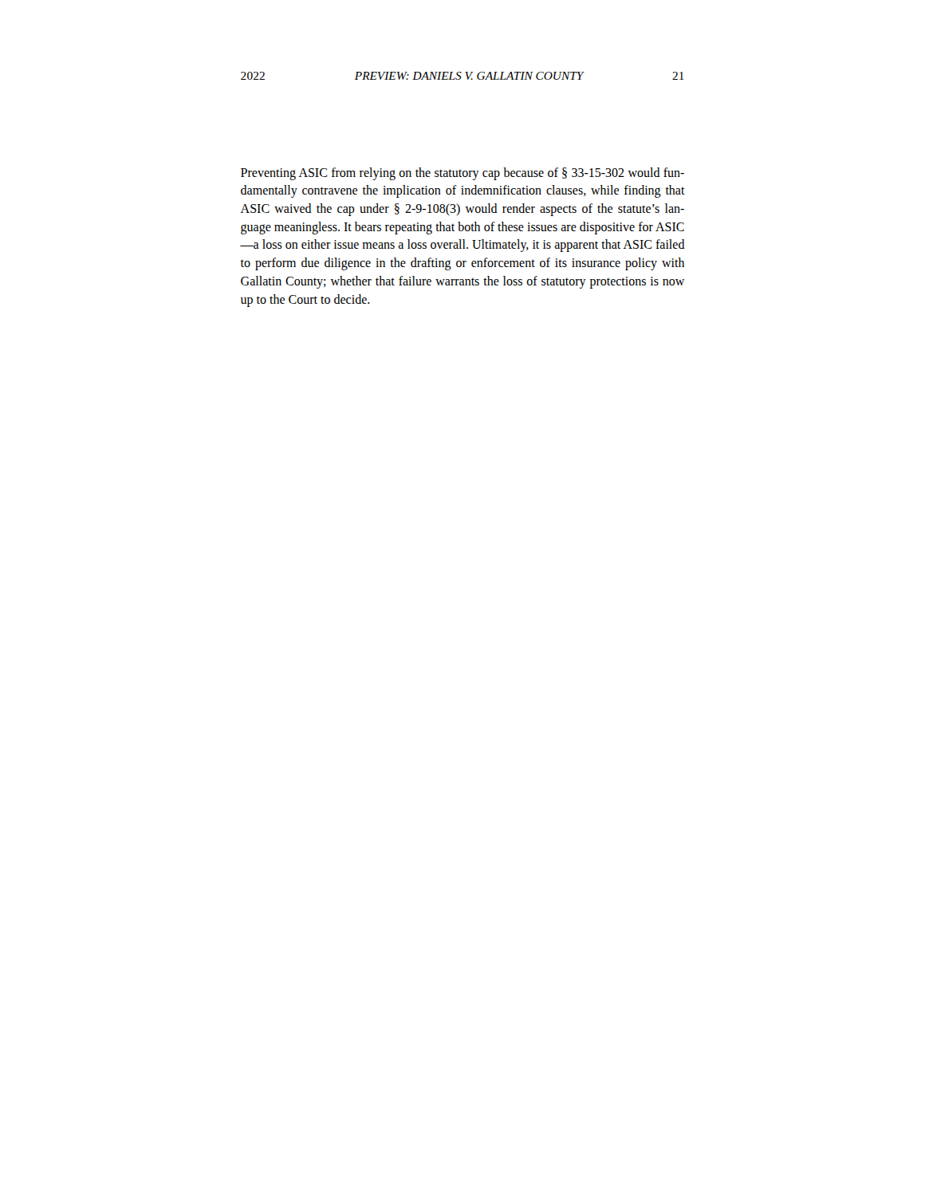2022 PREVIEW: DANIELS V. GALLATIN COUNTY 21
Preventing ASIC from relying on the statutory cap because of § 33-15-302 would fundamentally contravene the implication of indemnification clauses, while finding that ASIC waived the cap under § 2-9-108(3) would render aspects of the statute’s language meaningless. It bears repeating that both of these issues are dispositive for ASIC—a loss on either issue means a loss overall. Ultimately, it is apparent that ASIC failed to perform due diligence in the drafting or enforcement of its insurance policy with Gallatin County; whether that failure warrants the loss of statutory protections is now up to the Court to decide.